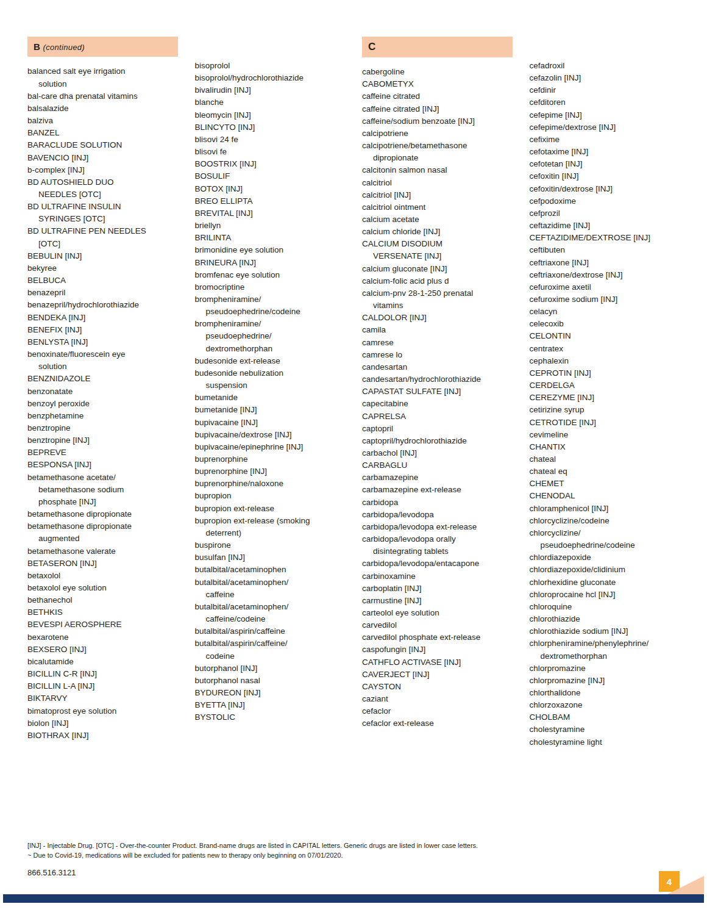B (continued)
balanced salt eye irrigation
solution
bal-care dha prenatal vitamins
balsalazide
balziva
BANZEL
BARACLUDE SOLUTION
BAVENCIO [INJ]
b-complex [INJ]
BD AUTOSHIELD DUO
NEEDLES [OTC]
BD ULTRAFINE INSULIN
SYRINGES [OTC]
BD ULTRAFINE PEN NEEDLES
[OTC]
BEBULIN [INJ]
bekyree
BELBUCA
benazepril
benazepril/hydrochlorothiazide
BENDEKA [INJ]
BENEFIX [INJ]
BENLYSTA [INJ]
benoxinate/fluorescein eye
solution
BENZNIDAZOLE
benzonatate
benzoyl peroxide
benzphetamine
benztropine
benztropine [INJ]
BEPREVE
BESPONSA [INJ]
betamethasone acetate/
betamethasone sodium
phosphate [INJ]
betamethasone dipropionate
betamethasone dipropionate
augmented
betamethasone valerate
BETASERON [INJ]
betaxolol
betaxolol eye solution
bethanechol
BETHKIS
BEVESPI AEROSPHERE
bexarotene
BEXSERO [INJ]
bicalutamide
BICILLIN C-R [INJ]
BICILLIN L-A [INJ]
BIKTARVY
bimatoprost eye solution
biolon [INJ]
BIOTHRAX [INJ]
bisoprolol
bisoprolol/hydrochlorothiazide
bivalirudin [INJ]
blanche
bleomycin [INJ]
BLINCYTO [INJ]
blisovi 24 fe
blisovi fe
BOOSTRIX [INJ]
BOSULIF
BOTOX [INJ]
BREO ELLIPTA
BREVITAL [INJ]
briellyn
BRILINTA
brimonidine eye solution
BRINEURA [INJ]
bromfenac eye solution
bromocriptine
brompheniramine/
pseudoephedrine/codeine
brompheniramine/
pseudoephedrine/
dextromethorphan
budesonide ext-release
budesonide nebulization
suspension
bumetanide
bumetanide [INJ]
bupivacaine [INJ]
bupivacaine/dextrose [INJ]
bupivacaine/epinephrine [INJ]
buprenorphine
buprenorphine [INJ]
buprenorphine/naloxone
bupropion
bupropion ext-release
bupropion ext-release (smoking
deterrent)
buspirone
busulfan [INJ]
butalbital/acetaminophen
butalbital/acetaminophen/
caffeine
butalbital/acetaminophen/
caffeine/codeine
butalbital/aspirin/caffeine
butalbital/aspirin/caffeine/
codeine
butorphanol [INJ]
butorphanol nasal
BYDUREON [INJ]
BYETTA [INJ]
BYSTOLIC
C
cabergoline
CABOMETYX
caffeine citrated
caffeine citrated [INJ]
caffeine/sodium benzoate [INJ]
calcipotriene
calcipotriene/betamethasone
dipropionate
calcitonin salmon nasal
calcitriol
calcitriol [INJ]
calcitriol ointment
calcium acetate
calcium chloride [INJ]
CALCIUM DISODIUM
VERSENATE [INJ]
calcium gluconate [INJ]
calcium-folic acid plus d
calcium-pnv 28-1-250 prenatal
vitamins
CALDOLOR [INJ]
camila
camrese
camrese lo
candesartan
candesartan/hydrochlorothiazide
CAPASTAT SULFATE [INJ]
capecitabine
CAPRELSA
captopril
captopril/hydrochlorothiazide
carbachol [INJ]
CARBAGLU
carbamazepine
carbamazepine ext-release
carbidopa
carbidopa/levodopa
carbidopa/levodopa ext-release
carbidopa/levodopa orally
disintegrating tablets
carbidopa/levodopa/entacapone
carbinoxamine
carboplatin [INJ]
carmustine [INJ]
carteolol eye solution
carvedilol
carvedilol phosphate ext-release
caspofungin [INJ]
CATHFLO ACTIVASE [INJ]
CAVERJECT [INJ]
CAYSTON
caziant
cefaclor
cefaclor ext-release
cefadroxil
cefazolin [INJ]
cefdinir
cefditoren
cefepime [INJ]
cefepime/dextrose [INJ]
cefixime
cefotaxime [INJ]
cefotetan [INJ]
cefoxitin [INJ]
cefoxitin/dextrose [INJ]
cefpodoxime
cefprozil
ceftazidime [INJ]
CEFTAZIDIME/DEXTROSE [INJ]
ceftibuten
ceftriaxone [INJ]
ceftriaxone/dextrose [INJ]
cefuroxime axetil
cefuroxime sodium [INJ]
celacyn
celecoxib
CELONTIN
centratex
cephalexin
CEPROTIN [INJ]
CERDELGA
CEREZYME [INJ]
cetirizine syrup
CETROTIDE [INJ]
cevimeline
CHANTIX
chateal
chateal eq
CHEMET
CHENODAL
chloramphenicol [INJ]
chlorcyclizine/codeine
chlorcyclizine/
pseudoephedrine/codeine
chlordiazepoxide
chlordiazepoxide/clidinium
chlorhexidine gluconate
chloroprocaine hcl [INJ]
chloroquine
chlorothiazide
chlorothiazide sodium [INJ]
chlorpheniramine/phenylephrine/
dextromethorphan
chlorpromazine
chlorpromazine [INJ]
chlorthalidone
chlorzoxazone
CHOLBAM
cholestyramine
cholestyramine light
[INJ] - Injectable Drug. [OTC] - Over-the-counter Product. Brand-name drugs are listed in CAPITAL letters. Generic drugs are listed in lower case letters.
~ Due to Covid-19, medications will be excluded for patients new to therapy only beginning on 07/01/2020.
866.516.3121
4